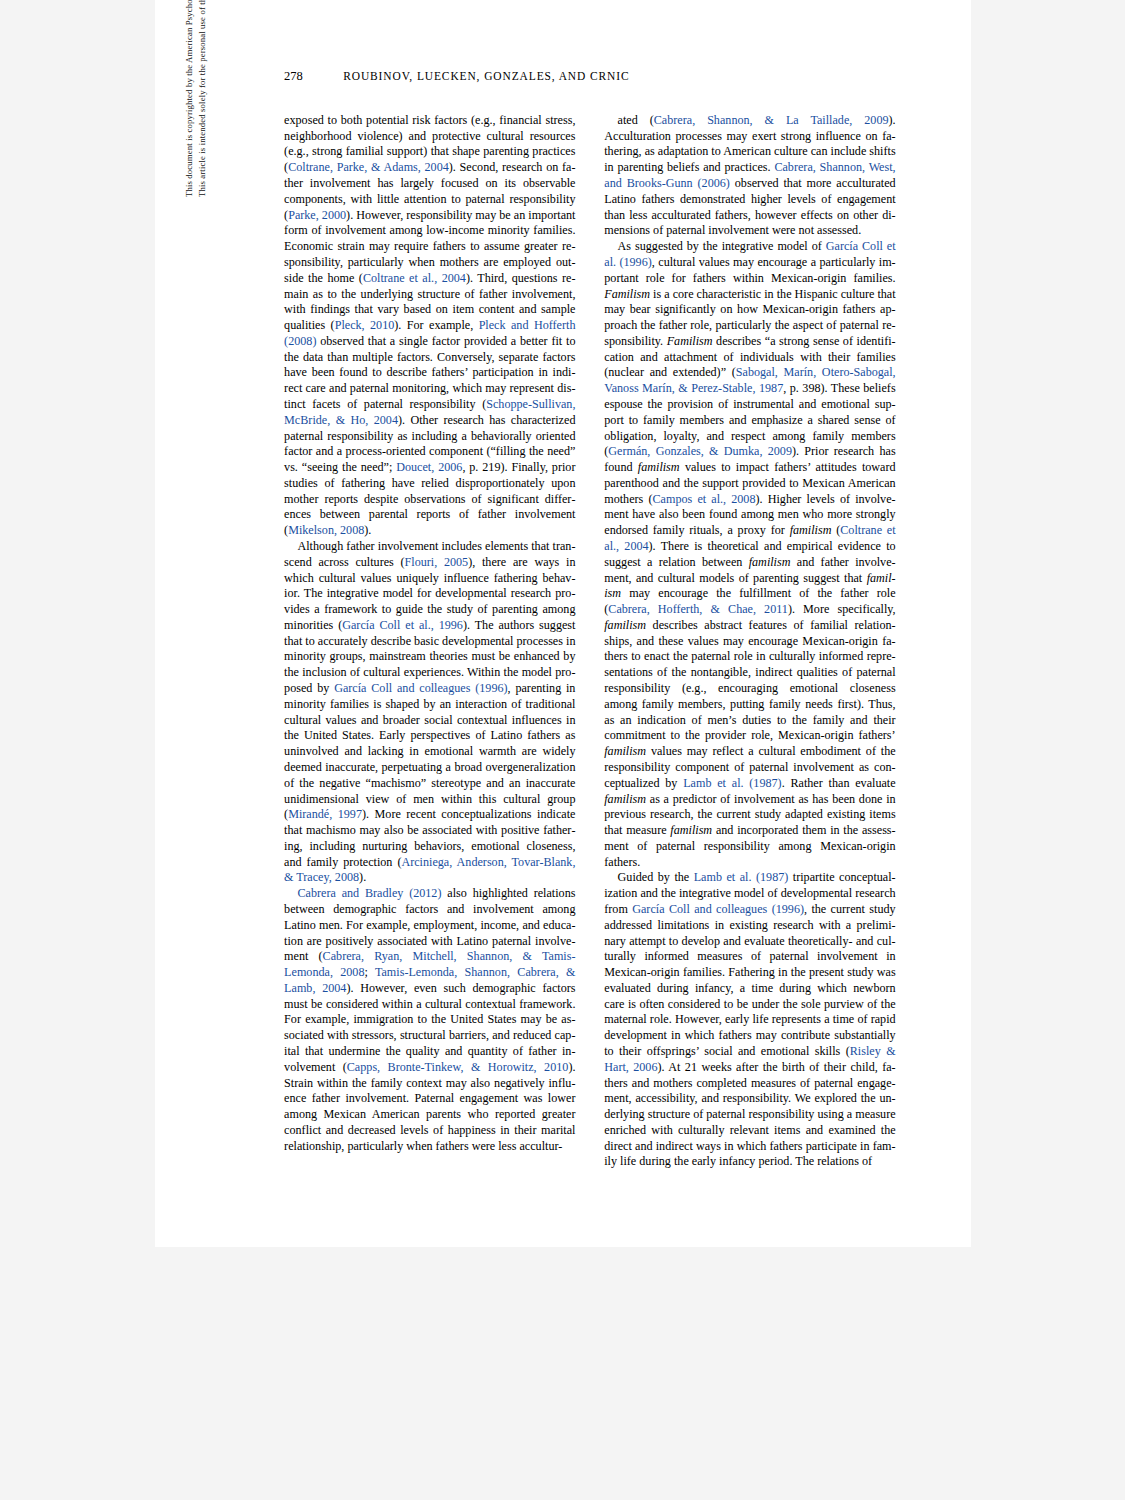This document is copyrighted by the American Psychological Association or one of its allied publishers. This article is intended solely for the personal use of the individual user and is not to be disseminated broadly.
278 ROUBINOV, LUECKEN, GONZALES, AND CRNIC
exposed to both potential risk factors (e.g., financial stress, neighborhood violence) and protective cultural resources (e.g., strong familial support) that shape parenting practices (Coltrane, Parke, & Adams, 2004). Second, research on father involvement has largely focused on its observable components, with little attention to paternal responsibility (Parke, 2000). However, responsibility may be an important form of involvement among low-income minority families. Economic strain may require fathers to assume greater responsibility, particularly when mothers are employed outside the home (Coltrane et al., 2004). Third, questions remain as to the underlying structure of father involvement, with findings that vary based on item content and sample qualities (Pleck, 2010). For example, Pleck and Hofferth (2008) observed that a single factor provided a better fit to the data than multiple factors. Conversely, separate factors have been found to describe fathers’ participation in indirect care and paternal monitoring, which may represent distinct facets of paternal responsibility (Schoppe-Sullivan, McBride, & Ho, 2004). Other research has characterized paternal responsibility as including a behaviorally oriented factor and a process-oriented component (“filling the need” vs. “seeing the need”; Doucet, 2006, p. 219). Finally, prior studies of fathering have relied disproportionately upon mother reports despite observations of significant differences between parental reports of father involvement (Mikelson, 2008).
Although father involvement includes elements that transcend across cultures (Flouri, 2005), there are ways in which cultural values uniquely influence fathering behavior. The integrative model for developmental research provides a framework to guide the study of parenting among minorities (García Coll et al., 1996). The authors suggest that to accurately describe basic developmental processes in minority groups, mainstream theories must be enhanced by the inclusion of cultural experiences. Within the model proposed by García Coll and colleagues (1996), parenting in minority families is shaped by an interaction of traditional cultural values and broader social contextual influences in the United States. Early perspectives of Latino fathers as uninvolved and lacking in emotional warmth are widely deemed inaccurate, perpetuating a broad overgeneralization of the negative “machismo” stereotype and an inaccurate unidimensional view of men within this cultural group (Mirandé, 1997). More recent conceptualizations indicate that machismo may also be associated with positive fathering, including nurturing behaviors, emotional closeness, and family protection (Arciniega, Anderson, Tovar-Blank, & Tracey, 2008).
Cabrera and Bradley (2012) also highlighted relations between demographic factors and involvement among Latino men. For example, employment, income, and education are positively associated with Latino paternal involvement (Cabrera, Ryan, Mitchell, Shannon, & Tamis-Lemonda, 2008; Tamis-Lemonda, Shannon, Cabrera, & Lamb, 2004). However, even such demographic factors must be considered within a cultural contextual framework. For example, immigration to the United States may be associated with stressors, structural barriers, and reduced capital that undermine the quality and quantity of father involvement (Capps, Bronte-Tinkew, & Horowitz, 2010). Strain within the family context may also negatively influence father involvement. Paternal engagement was lower among Mexican American parents who reported greater conflict and decreased levels of happiness in their marital relationship, particularly when fathers were less accultur-
ated (Cabrera, Shannon, & La Taillade, 2009). Acculturation processes may exert strong influence on fathering, as adaptation to American culture can include shifts in parenting beliefs and practices. Cabrera, Shannon, West, and Brooks-Gunn (2006) observed that more acculturated Latino fathers demonstrated higher levels of engagement than less acculturated fathers, however effects on other dimensions of paternal involvement were not assessed.
As suggested by the integrative model of García Coll et al. (1996), cultural values may encourage a particularly important role for fathers within Mexican-origin families. Familism is a core characteristic in the Hispanic culture that may bear significantly on how Mexican-origin fathers approach the father role, particularly the aspect of paternal responsibility. Familism describes “a strong sense of identification and attachment of individuals with their families (nuclear and extended)” (Sabogal, Marín, Otero-Sabogal, Vanoss Marín, & Perez-Stable, 1987, p. 398). These beliefs espouse the provision of instrumental and emotional support to family members and emphasize a shared sense of obligation, loyalty, and respect among family members (Germán, Gonzales, & Dumka, 2009). Prior research has found familism values to impact fathers’ attitudes toward parenthood and the support provided to Mexican American mothers (Campos et al., 2008). Higher levels of involvement have also been found among men who more strongly endorsed family rituals, a proxy for familism (Coltrane et al., 2004). There is theoretical and empirical evidence to suggest a relation between familism and father involvement, and cultural models of parenting suggest that familism may encourage the fulfillment of the father role (Cabrera, Hofferth, & Chae, 2011). More specifically, familism describes abstract features of familial relationships, and these values may encourage Mexican-origin fathers to enact the paternal role in culturally informed representations of the nontangible, indirect qualities of paternal responsibility (e.g., encouraging emotional closeness among family members, putting family needs first). Thus, as an indication of men’s duties to the family and their commitment to the provider role, Mexican-origin fathers’ familism values may reflect a cultural embodiment of the responsibility component of paternal involvement as conceptualized by Lamb et al. (1987). Rather than evaluate familism as a predictor of involvement as has been done in previous research, the current study adapted existing items that measure familism and incorporated them in the assessment of paternal responsibility among Mexican-origin fathers.
Guided by the Lamb et al. (1987) tripartite conceptualization and the integrative model of developmental research from García Coll and colleagues (1996), the current study addressed limitations in existing research with a preliminary attempt to develop and evaluate theoretically- and culturally informed measures of paternal involvement in Mexican-origin families. Fathering in the present study was evaluated during infancy, a time during which newborn care is often considered to be under the sole purview of the maternal role. However, early life represents a time of rapid development in which fathers may contribute substantially to their offsprings’ social and emotional skills (Risley & Hart, 2006). At 21 weeks after the birth of their child, fathers and mothers completed measures of paternal engagement, accessibility, and responsibility. We explored the underlying structure of paternal responsibility using a measure enriched with culturally relevant items and examined the direct and indirect ways in which fathers participate in family life during the early infancy period. The relations of